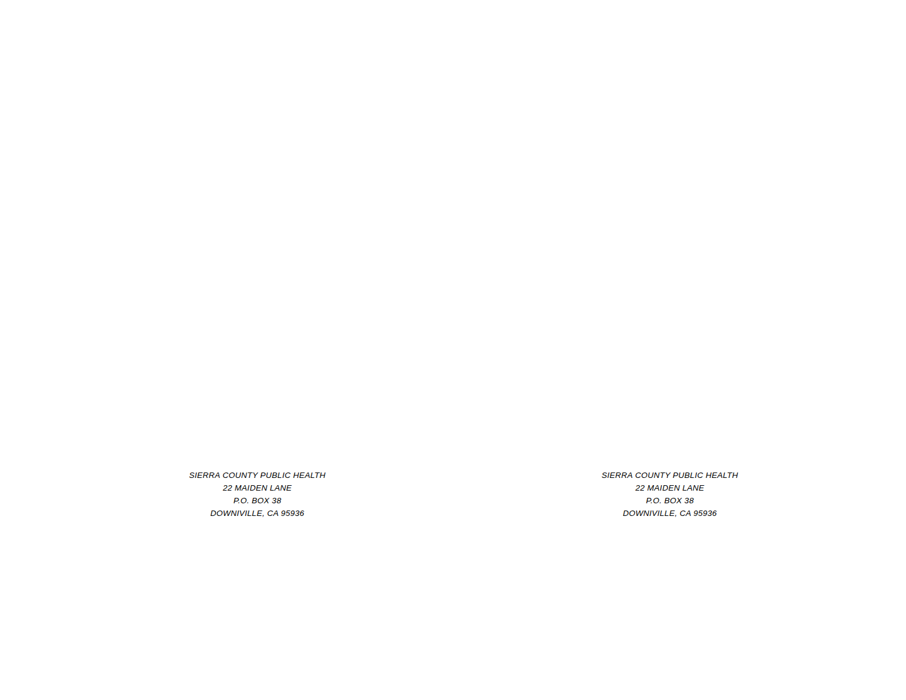SIERRA COUNTY PUBLIC HEALTH
22 MAIDEN LANE
P.O. BOX 38
DOWNIVILLE, CA 95936 SIERRA COUNTY PUBLIC HEALTH
22 MAIDEN LANE
P.O. BOX 38
DOWNIVILLE, CA 95936